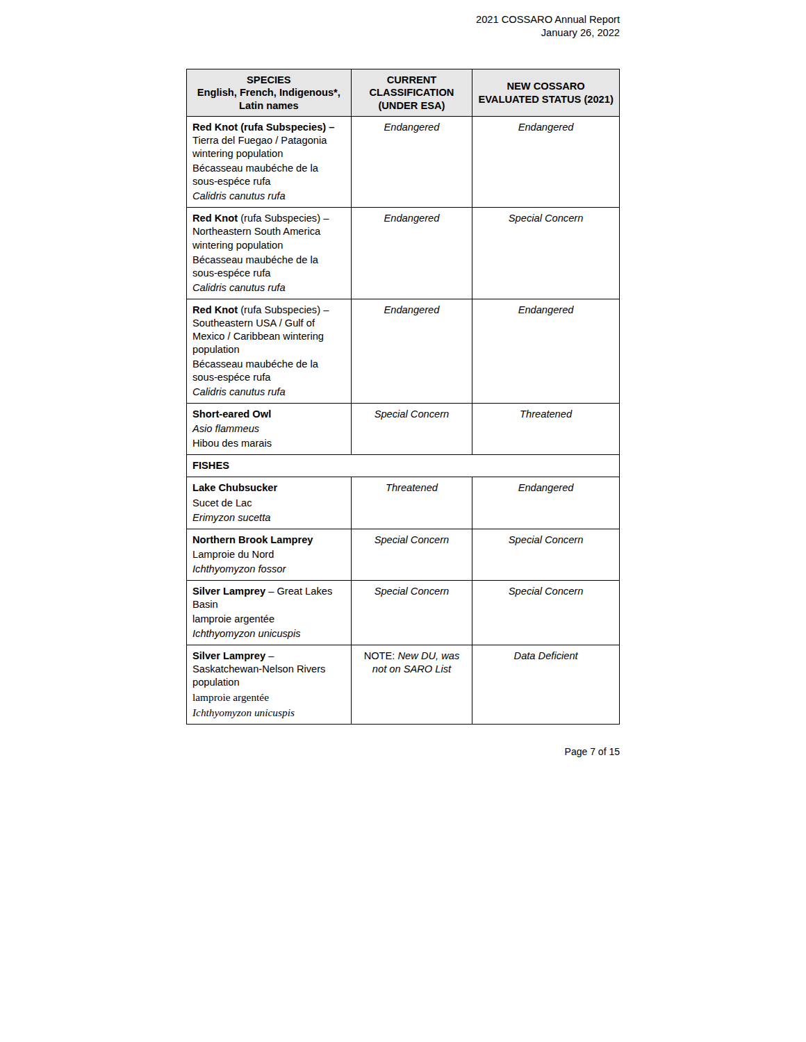2021 COSSARO Annual Report
January 26, 2022
| SPECIES English, French, Indigenous*, Latin names | CURRENT CLASSIFICATION (UNDER ESA) | NEW COSSARO EVALUATED STATUS (2021) |
| --- | --- | --- |
| Red Knot (rufa Subspecies) – Tierra del Fuegao / Patagonia wintering population Bécasseau maubéche de la sous-espéce rufa Calidris canutus rufa | Endangered | Endangered |
| Red Knot (rufa Subspecies) – Northeastern South America wintering population Bécasseau maubéche de la sous-espéce rufa Calidris canutus rufa | Endangered | Special Concern |
| Red Knot (rufa Subspecies) – Southeastern USA / Gulf of Mexico / Caribbean wintering population Bécasseau maubéche de la sous-espéce rufa Calidris canutus rufa | Endangered | Endangered |
| Short-eared Owl Asio flammeus Hibou des marais | Special Concern | Threatened |
| FISHES |
| Lake Chubsucker Sucet de Lac Erimyzon sucetta | Threatened | Endangered |
| Northern Brook Lamprey Lamproie du Nord Ichthyomyzon fossor | Special Concern | Special Concern |
| Silver Lamprey – Great Lakes Basin lamproie argentée Ichthyomyzon unicuspis | Special Concern | Special Concern |
| Silver Lamprey – Saskatchewan-Nelson Rivers population lamproie argentée Ichthyomyzon unicuspis | NOTE: New DU, was not on SARO List | Data Deficient |
Page 7 of 15